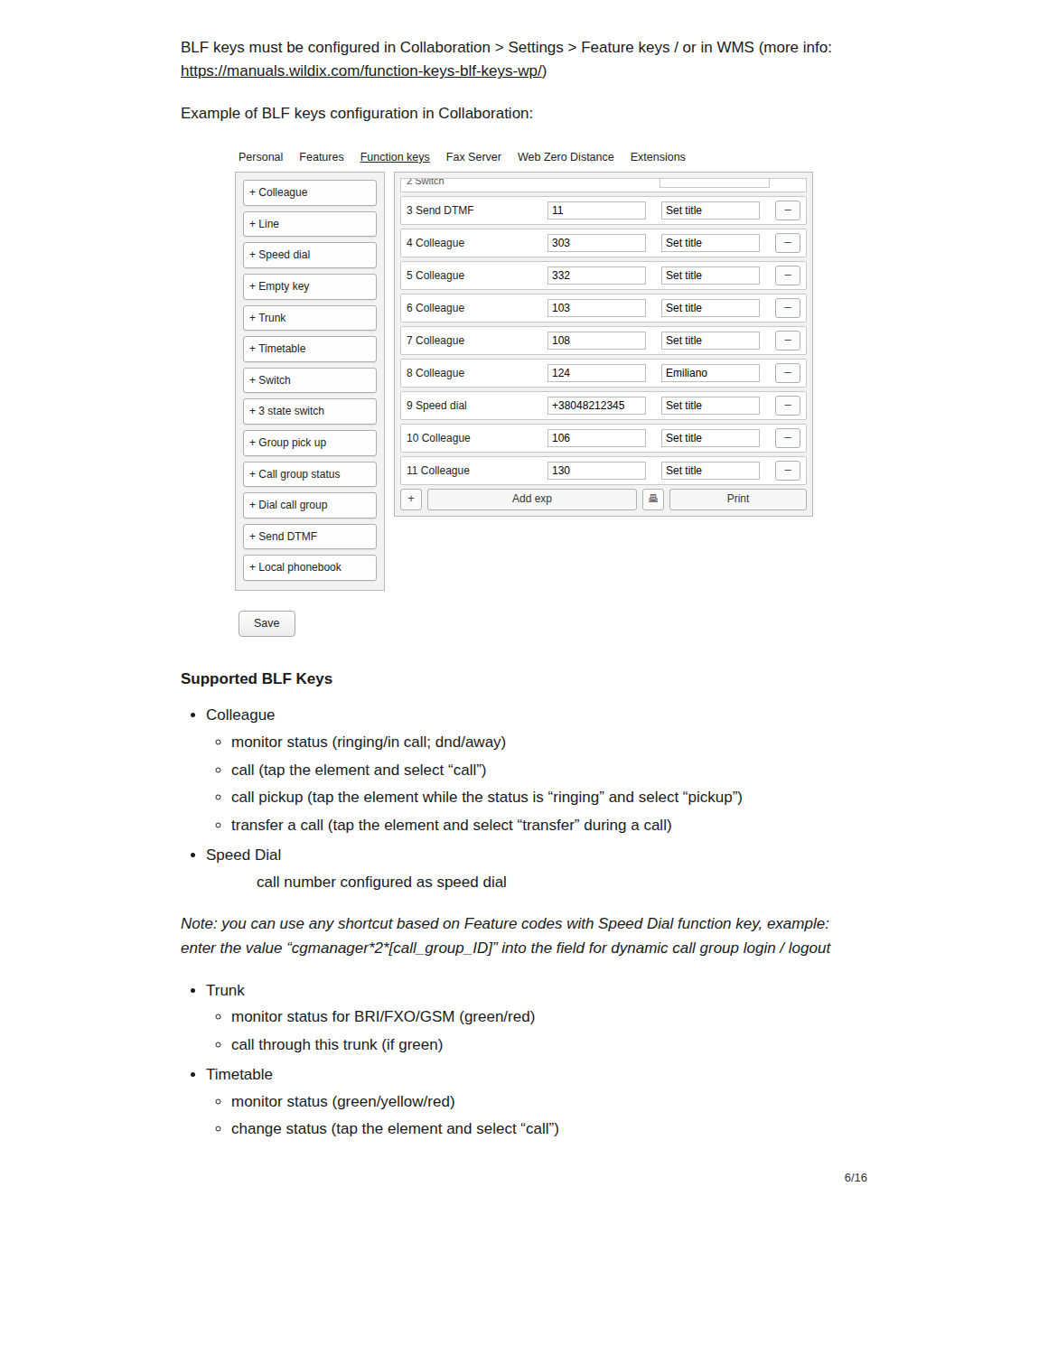BLF keys must be configured in Collaboration > Settings > Feature keys / or in WMS (more info: https://manuals.wildix.com/function-keys-blf-keys-wp/)
Example of BLF keys configuration in Collaboration:
Personal Features Function keys Fax Server Web Zero Distance Extensions
+ Colleague
+ Line
+ Speed dial
+ Empty key
+ Trunk
+ Timetable
+ Switch
+ 3 state switch
+ Group pick up
+ Call group status
+ Dial call group
+ Send DTMF
+ Local phonebook
2 Switch
3 Send DTMF –
4 Colleague –
5 Colleague –
6 Colleague –
7 Colleague –
8 Colleague –
9 Speed dial –
10 Colleague –
11 Colleague –
+ Add exp 🖶 Print
Save
Supported BLF Keys
Colleague
monitor status (ringing/in call; dnd/away)
call (tap the element and select “call”)
call pickup (tap the element while the status is “ringing” and select “pickup”)
transfer a call (tap the element and select “transfer” during a call)
Speed Dial
call number configured as speed dial
Note: you can use any shortcut based on Feature codes with Speed Dial function key, example: enter the value “cgmanager*2*[call_group_ID]” into the field for dynamic call group login / logout
Trunk
monitor status for BRI/FXO/GSM (green/red)
call through this trunk (if green)
Timetable
monitor status (green/yellow/red)
change status (tap the element and select “call”)
6/16